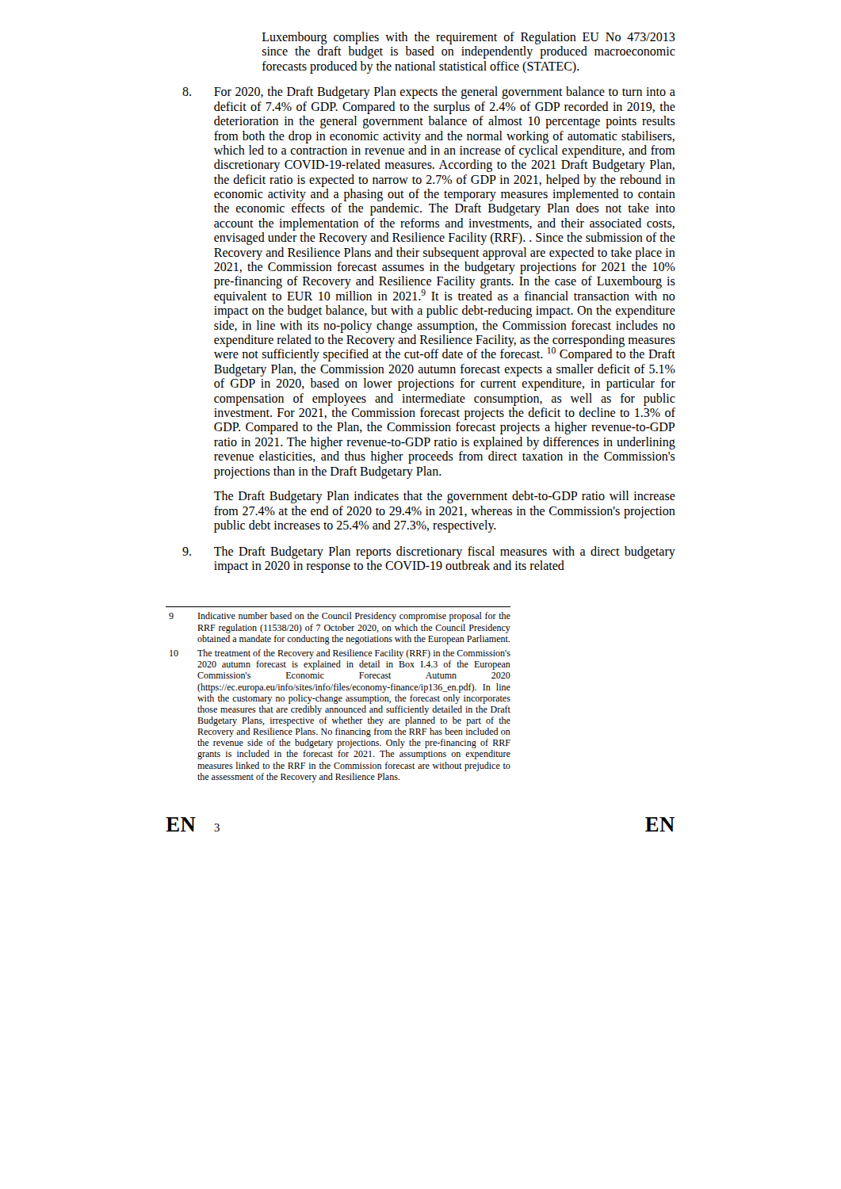Luxembourg complies with the requirement of Regulation EU No 473/2013 since the draft budget is based on independently produced macroeconomic forecasts produced by the national statistical office (STATEC).
8.
For 2020, the Draft Budgetary Plan expects the general government balance to turn into a deficit of 7.4% of GDP. Compared to the surplus of 2.4% of GDP recorded in 2019, the deterioration in the general government balance of almost 10 percentage points results from both the drop in economic activity and the normal working of automatic stabilisers, which led to a contraction in revenue and in an increase of cyclical expenditure, and from discretionary COVID-19-related measures. According to the 2021 Draft Budgetary Plan, the deficit ratio is expected to narrow to 2.7% of GDP in 2021, helped by the rebound in economic activity and a phasing out of the temporary measures implemented to contain the economic effects of the pandemic. The Draft Budgetary Plan does not take into account the implementation of the reforms and investments, and their associated costs, envisaged under the Recovery and Resilience Facility (RRF). . Since the submission of the Recovery and Resilience Plans and their subsequent approval are expected to take place in 2021, the Commission forecast assumes in the budgetary projections for 2021 the 10% pre-financing of Recovery and Resilience Facility grants. In the case of Luxembourg is equivalent to EUR 10 million in 2021.9 It is treated as a financial transaction with no impact on the budget balance, but with a public debt-reducing impact. On the expenditure side, in line with its no-policy change assumption, the Commission forecast includes no expenditure related to the Recovery and Resilience Facility, as the corresponding measures were not sufficiently specified at the cut-off date of the forecast. 10 Compared to the Draft Budgetary Plan, the Commission 2020 autumn forecast expects a smaller deficit of 5.1% of GDP in 2020, based on lower projections for current expenditure, in particular for compensation of employees and intermediate consumption, as well as for public investment. For 2021, the Commission forecast projects the deficit to decline to 1.3% of GDP. Compared to the Plan, the Commission forecast projects a higher revenue-to-GDP ratio in 2021. The higher revenue-to-GDP ratio is explained by differences in underlining revenue elasticities, and thus higher proceeds from direct taxation in the Commission's projections than in the Draft Budgetary Plan.
The Draft Budgetary Plan indicates that the government debt-to-GDP ratio will increase from 27.4% at the end of 2020 to 29.4% in 2021, whereas in the Commission's projection public debt increases to 25.4% and 27.3%, respectively.
9.
The Draft Budgetary Plan reports discretionary fiscal measures with a direct budgetary impact in 2020 in response to the COVID-19 outbreak and its related
9
Indicative number based on the Council Presidency compromise proposal for the RRF regulation (11538/20) of 7 October 2020, on which the Council Presidency obtained a mandate for conducting the negotiations with the European Parliament.
10
The treatment of the Recovery and Resilience Facility (RRF) in the Commission's 2020 autumn forecast is explained in detail in Box I.4.3 of the European Commission's Economic Forecast Autumn 2020 (https://ec.europa.eu/info/sites/info/files/economy-finance/ip136_en.pdf). In line with the customary no policy-change assumption, the forecast only incorporates those measures that are credibly announced and sufficiently detailed in the Draft Budgetary Plans, irrespective of whether they are planned to be part of the Recovery and Resilience Plans. No financing from the RRF has been included on the revenue side of the budgetary projections. Only the pre-financing of RRF grants is included in the forecast for 2021. The assumptions on expenditure measures linked to the RRF in the Commission forecast are without prejudice to the assessment of the Recovery and Resilience Plans.
EN
3
EN